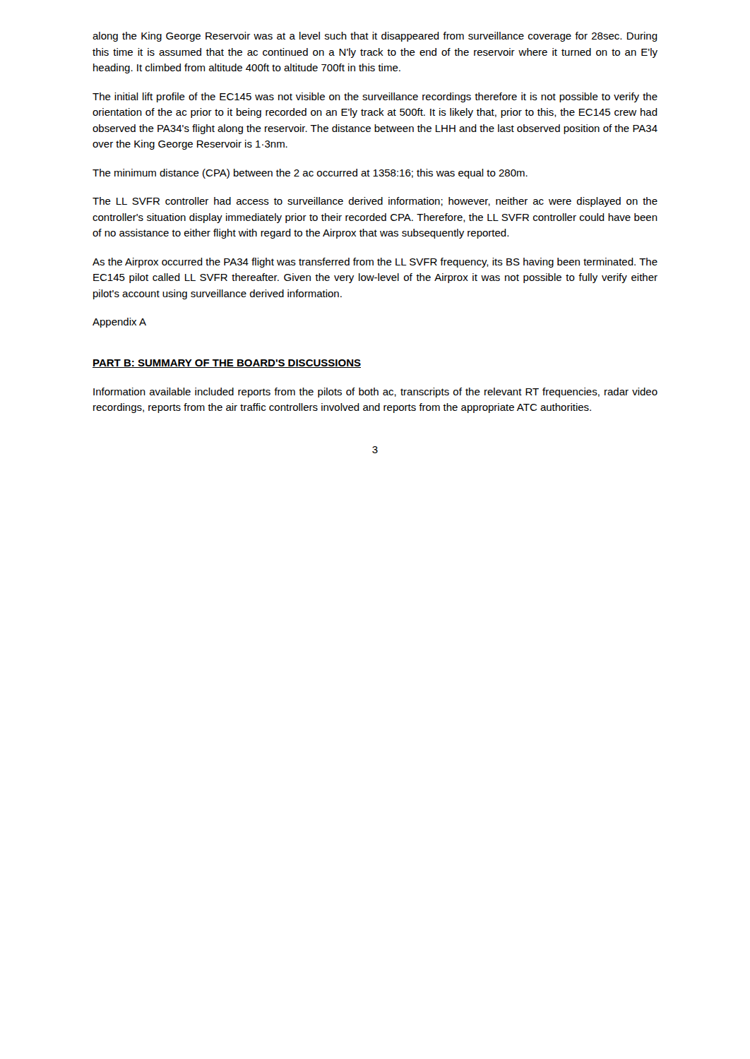along the King George Reservoir was at a level such that it disappeared from surveillance coverage for 28sec. During this time it is assumed that the ac continued on a N'ly track to the end of the reservoir where it turned on to an E'ly heading. It climbed from altitude 400ft to altitude 700ft in this time.
The initial lift profile of the EC145 was not visible on the surveillance recordings therefore it is not possible to verify the orientation of the ac prior to it being recorded on an E'ly track at 500ft. It is likely that, prior to this, the EC145 crew had observed the PA34's flight along the reservoir. The distance between the LHH and the last observed position of the PA34 over the King George Reservoir is 1·3nm.
The minimum distance (CPA) between the 2 ac occurred at 1358:16; this was equal to 280m.
The LL SVFR controller had access to surveillance derived information; however, neither ac were displayed on the controller's situation display immediately prior to their recorded CPA. Therefore, the LL SVFR controller could have been of no assistance to either flight with regard to the Airprox that was subsequently reported.
As the Airprox occurred the PA34 flight was transferred from the LL SVFR frequency, its BS having been terminated. The EC145 pilot called LL SVFR thereafter. Given the very low-level of the Airprox it was not possible to fully verify either pilot's account using surveillance derived information.
Appendix A
PART B: SUMMARY OF THE BOARD'S DISCUSSIONS
Information available included reports from the pilots of both ac, transcripts of the relevant RT frequencies, radar video recordings, reports from the air traffic controllers involved and reports from the appropriate ATC authorities.
3